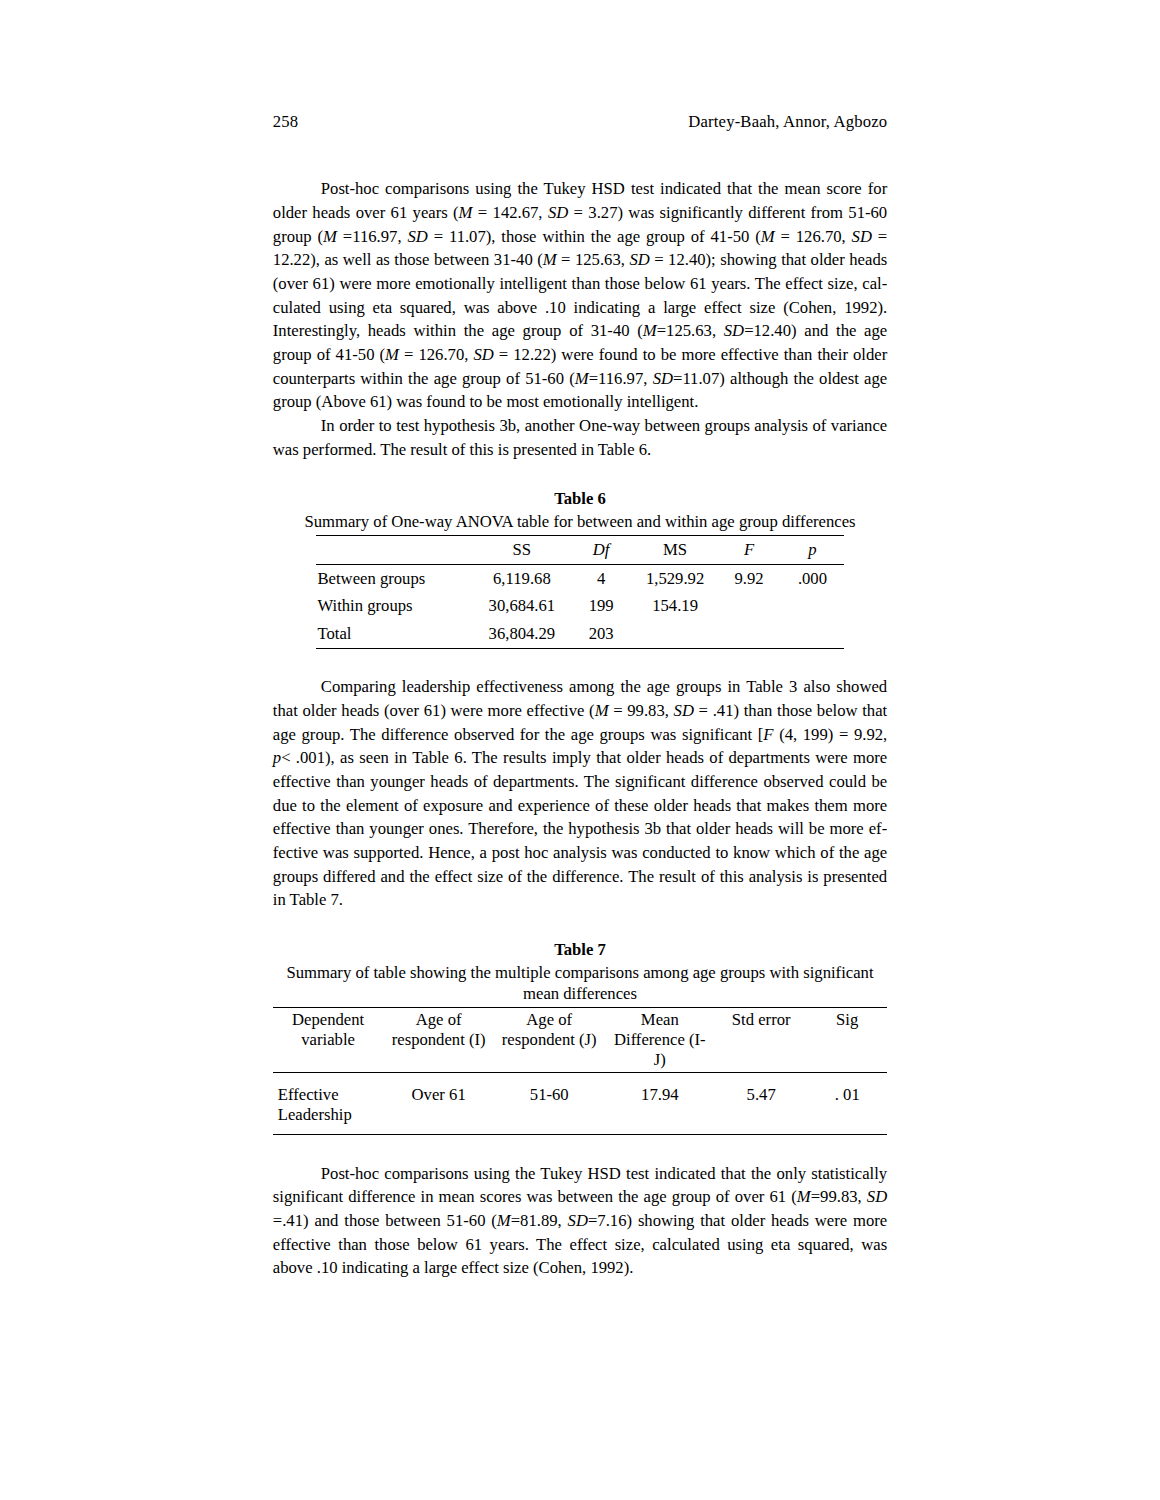258 Dartey-Baah, Annor, Agbozo
Post-hoc comparisons using the Tukey HSD test indicated that the mean score for older heads over 61 years (M = 142.67, SD = 3.27) was significantly different from 51-60 group (M =116.97, SD = 11.07), those within the age group of 41-50 (M = 126.70, SD = 12.22), as well as those between 31-40 (M = 125.63, SD = 12.40); showing that older heads (over 61) were more emotionally intelligent than those below 61 years. The effect size, calculated using eta squared, was above .10 indicating a large effect size (Cohen, 1992). Interestingly, heads within the age group of 31-40 (M=125.63, SD=12.40) and the age group of 41-50 (M = 126.70, SD = 12.22) were found to be more effective than their older counterparts within the age group of 51-60 (M=116.97, SD=11.07) although the oldest age group (Above 61) was found to be most emotionally intelligent.
In order to test hypothesis 3b, another One-way between groups analysis of variance was performed. The result of this is presented in Table 6.
Table 6
Summary of One-way ANOVA table for between and within age group differences
| | SS | Df | MS | F | p |
| Between groups | 6,119.68 | 4 | 1,529.92 | 9.92 | .000 |
| Within groups | 30,684.61 | 199 | 154.19 | | |
| Total | 36,804.29 | 203 | | | |
Comparing leadership effectiveness among the age groups in Table 3 also showed that older heads (over 61) were more effective (M = 99.83, SD = .41) than those below that age group. The difference observed for the age groups was significant [F (4, 199) = 9.92, p< .001), as seen in Table 6. The results imply that older heads of departments were more effective than younger heads of departments. The significant difference observed could be due to the element of exposure and experience of these older heads that makes them more effective than younger ones. Therefore, the hypothesis 3b that older heads will be more effective was supported. Hence, a post hoc analysis was conducted to know which of the age groups differed and the effect size of the difference. The result of this analysis is presented in Table 7.
Table 7
Summary of table showing the multiple comparisons among age groups with significant
mean differences
| Dependent variable | Age of respondent (I) | Age of respondent (J) | Mean Difference (I-J) | Std error | Sig |
| Effective Leadership | Over 61 | 51-60 | 17.94 | 5.47 | . 01 |
Post-hoc comparisons using the Tukey HSD test indicated that the only statistically significant difference in mean scores was between the age group of over 61 (M=99.83, SD =.41) and those between 51-60 (M=81.89, SD=7.16) showing that older heads were more effective than those below 61 years. The effect size, calculated using eta squared, was above .10 indicating a large effect size (Cohen, 1992).